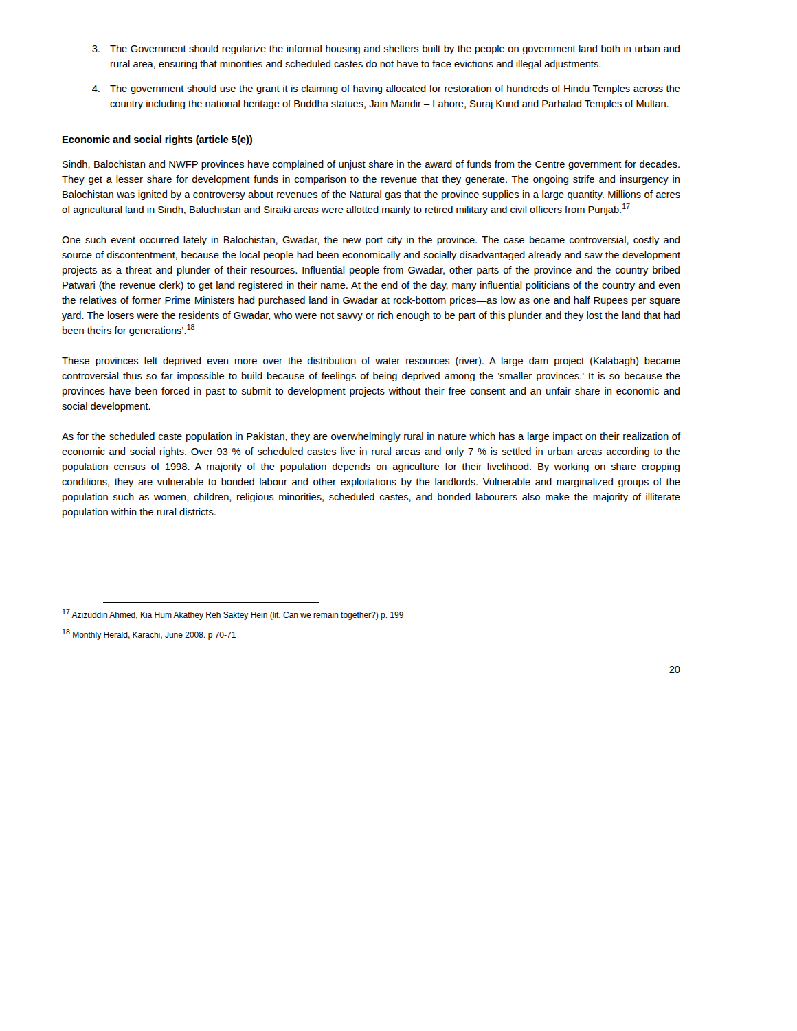The Government should regularize the informal housing and shelters built by the people on government land both in urban and rural area, ensuring that minorities and scheduled castes do not have to face evictions and illegal adjustments.
The government should use the grant it is claiming of having allocated for restoration of hundreds of Hindu Temples across the country including the national heritage of Buddha statues, Jain Mandir – Lahore, Suraj Kund and Parhalad Temples of Multan.
Economic and social rights (article 5(e))
Sindh, Balochistan and NWFP provinces have complained of unjust share in the award of funds from the Centre government for decades. They get a lesser share for development funds in comparison to the revenue that they generate. The ongoing strife and insurgency in Balochistan was ignited by a controversy about revenues of the Natural gas that the province supplies in a large quantity. Millions of acres of agricultural land in Sindh, Baluchistan and Siraiki areas were allotted mainly to retired military and civil officers from Punjab.17
One such event occurred lately in Balochistan, Gwadar, the new port city in the province. The case became controversial, costly and source of discontentment, because the local people had been economically and socially disadvantaged already and saw the development projects as a threat and plunder of their resources. Influential people from Gwadar, other parts of the province and the country bribed Patwari (the revenue clerk) to get land registered in their name. At the end of the day, many influential politicians of the country and even the relatives of former Prime Ministers had purchased land in Gwadar at rock-bottom prices—as low as one and half Rupees per square yard. The losers were the residents of Gwadar, who were not savvy or rich enough to be part of this plunder and they lost the land that had been theirs for generations’.18
These provinces felt deprived even more over the distribution of water resources (river). A large dam project (Kalabagh) became controversial thus so far impossible to build because of feelings of being deprived among the ’smaller provinces.’ It is so because the provinces have been forced in past to submit to development projects without their free consent and an unfair share in economic and social development.
As for the scheduled caste population in Pakistan, they are overwhelmingly rural in nature which has a large impact on their realization of economic and social rights. Over 93 % of scheduled castes live in rural areas and only 7 % is settled in urban areas according to the population census of 1998. A majority of the population depends on agriculture for their livelihood. By working on share cropping conditions, they are vulnerable to bonded labour and other exploitations by the landlords. Vulnerable and marginalized groups of the population such as women, children, religious minorities, scheduled castes, and bonded labourers also make the majority of illiterate population within the rural districts.
17 Azizuddin Ahmed, Kia Hum Akathey Reh Saktey Hein (lit. Can we remain together?) p. 199
18 Monthly Herald, Karachi, June 2008. p 70-71
20